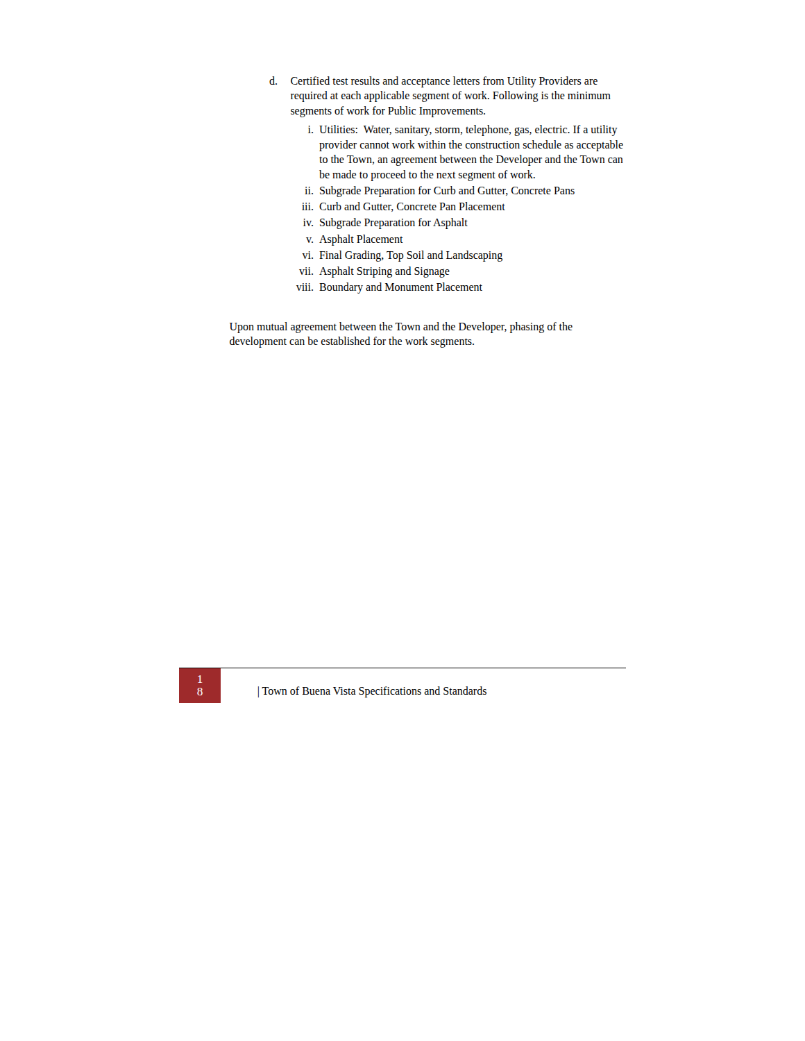d. Certified test results and acceptance letters from Utility Providers are required at each applicable segment of work. Following is the minimum segments of work for Public Improvements.
i. Utilities: Water, sanitary, storm, telephone, gas, electric. If a utility provider cannot work within the construction schedule as acceptable to the Town, an agreement between the Developer and the Town can be made to proceed to the next segment of work.
ii. Subgrade Preparation for Curb and Gutter, Concrete Pans
iii. Curb and Gutter, Concrete Pan Placement
iv. Subgrade Preparation for Asphalt
v. Asphalt Placement
vi. Final Grading, Top Soil and Landscaping
vii. Asphalt Striping and Signage
viii. Boundary and Monument Placement
Upon mutual agreement between the Town and the Developer, phasing of the development can be established for the work segments.
1
8
| Town of Buena Vista Specifications and Standards